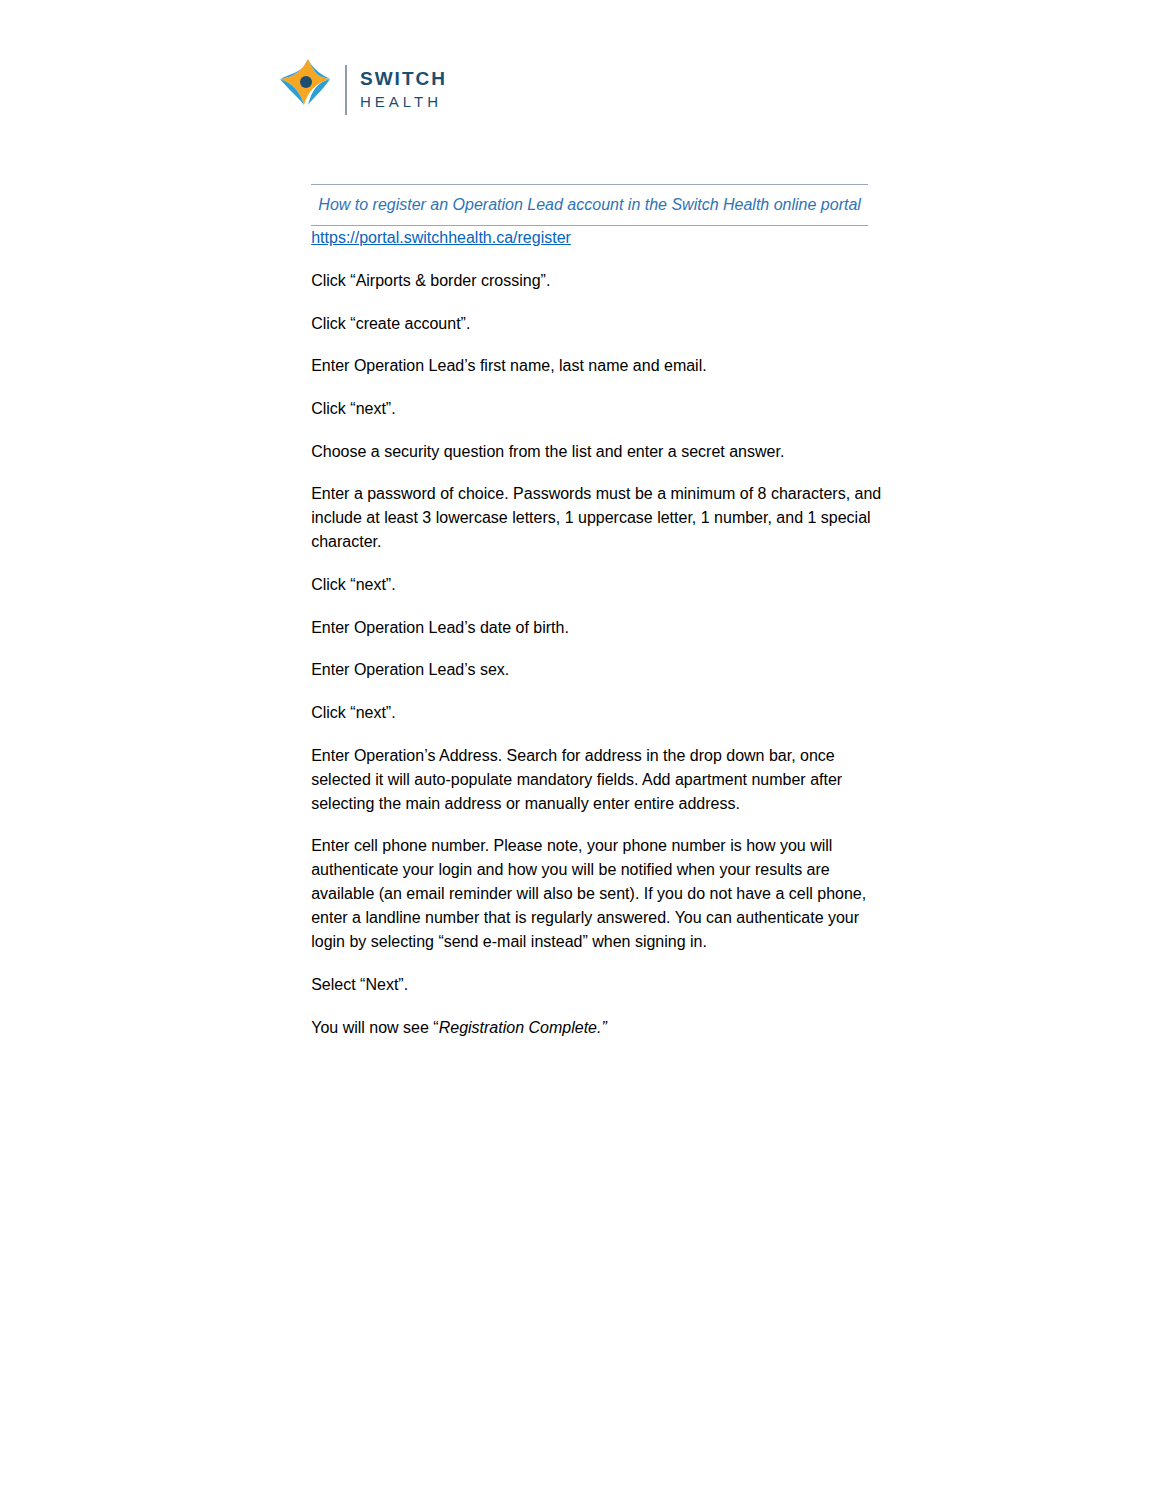SWITCH HEALTH
How to register an Operation Lead account in the Switch Health online portal
https://portal.switchhealth.ca/register
Click “Airports & border crossing”.
Click “create account”.
Enter Operation Lead’s first name, last name and email.
Click “next”.
Choose a security question from the list and enter a secret answer.
Enter a password of choice. Passwords must be a minimum of 8 characters, and include at least 3 lowercase letters, 1 uppercase letter, 1 number, and 1 special character.
Click “next”.
Enter Operation Lead’s date of birth.
Enter Operation Lead’s sex.
Click “next”.
Enter Operation’s Address. Search for address in the drop down bar, once selected it will auto-populate mandatory fields. Add apartment number after selecting the main address or manually enter entire address.
Enter cell phone number. Please note, your phone number is how you will authenticate your login and how you will be notified when your results are available (an email reminder will also be sent). If you do not have a cell phone, enter a landline number that is regularly answered. You can authenticate your login by selecting “send e-mail instead” when signing in.
Select “Next”.
You will now see “Registration Complete.”